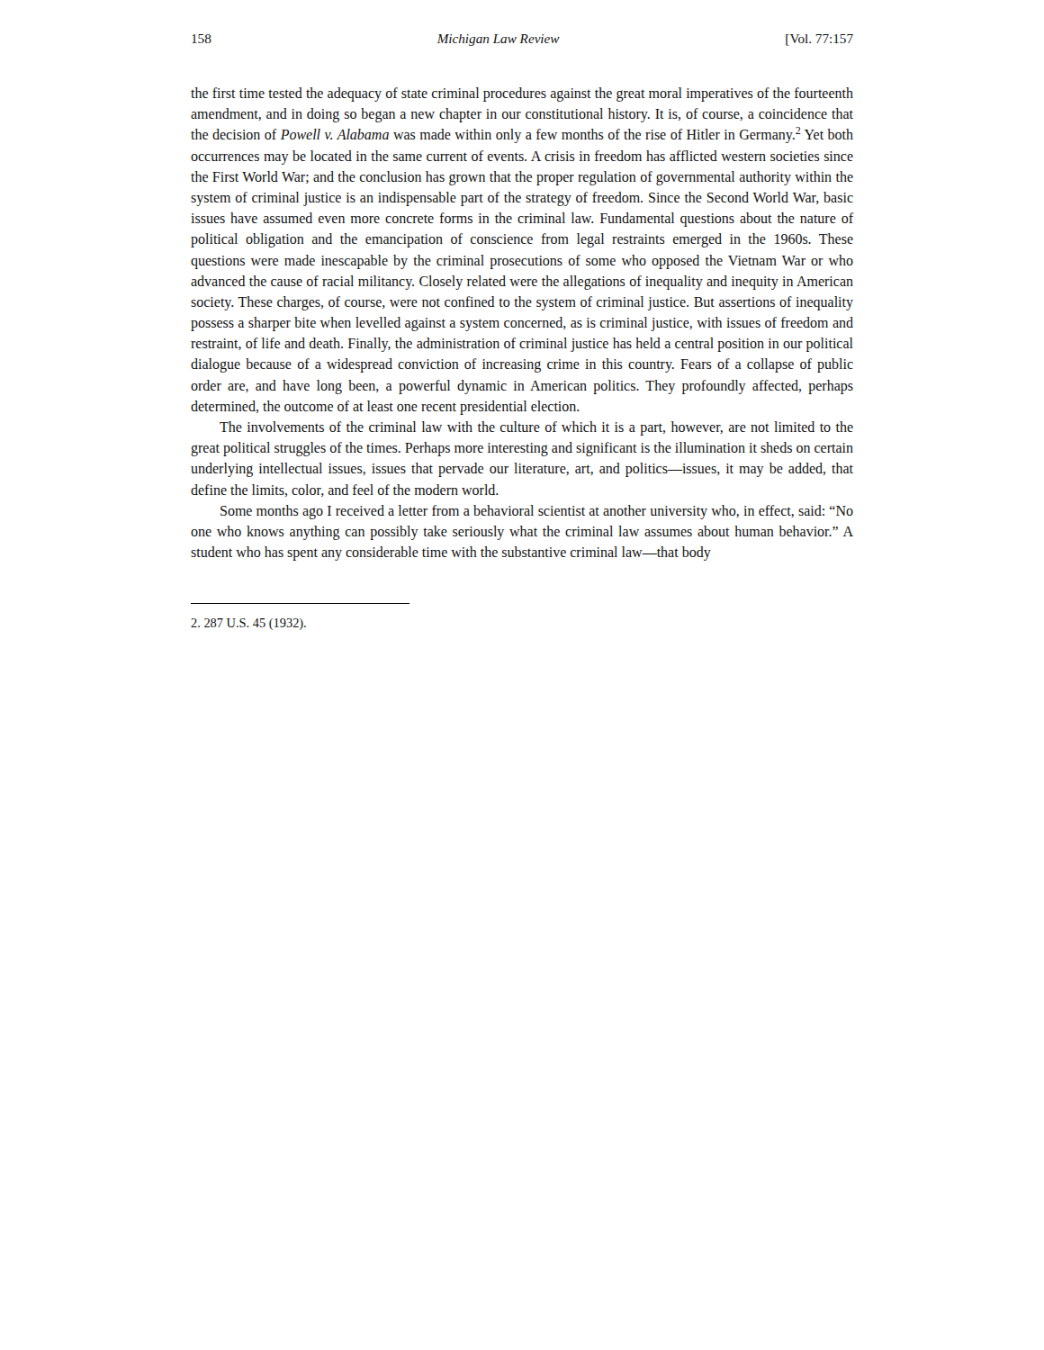158 Michigan Law Review [Vol. 77:157
the first time tested the adequacy of state criminal procedures against the great moral imperatives of the fourteenth amendment, and in doing so began a new chapter in our constitutional history. It is, of course, a coincidence that the decision of Powell v. Alabama was made within only a few months of the rise of Hitler in Germany.2 Yet both occurrences may be located in the same current of events. A crisis in freedom has afflicted western societies since the First World War; and the conclusion has grown that the proper regulation of governmental authority within the system of criminal justice is an indispensable part of the strategy of freedom. Since the Second World War, basic issues have assumed even more concrete forms in the criminal law. Fundamental questions about the nature of political obligation and the emancipation of conscience from legal restraints emerged in the 1960s. These questions were made inescapable by the criminal prosecutions of some who opposed the Vietnam War or who advanced the cause of racial militancy. Closely related were the allegations of inequality and inequity in American society. These charges, of course, were not confined to the system of criminal justice. But assertions of inequality possess a sharper bite when levelled against a system concerned, as is criminal justice, with issues of freedom and restraint, of life and death. Finally, the administration of criminal justice has held a central position in our political dialogue because of a widespread conviction of increasing crime in this country. Fears of a collapse of public order are, and have long been, a powerful dynamic in American politics. They profoundly affected, perhaps determined, the outcome of at least one recent presidential election.
The involvements of the criminal law with the culture of which it is a part, however, are not limited to the great political struggles of the times. Perhaps more interesting and significant is the illumination it sheds on certain underlying intellectual issues, issues that pervade our literature, art, and politics—issues, it may be added, that define the limits, color, and feel of the modern world.
Some months ago I received a letter from a behavioral scientist at another university who, in effect, said: “No one who knows anything can possibly take seriously what the criminal law assumes about human behavior.” A student who has spent any considerable time with the substantive criminal law—that body
2. 287 U.S. 45 (1932).